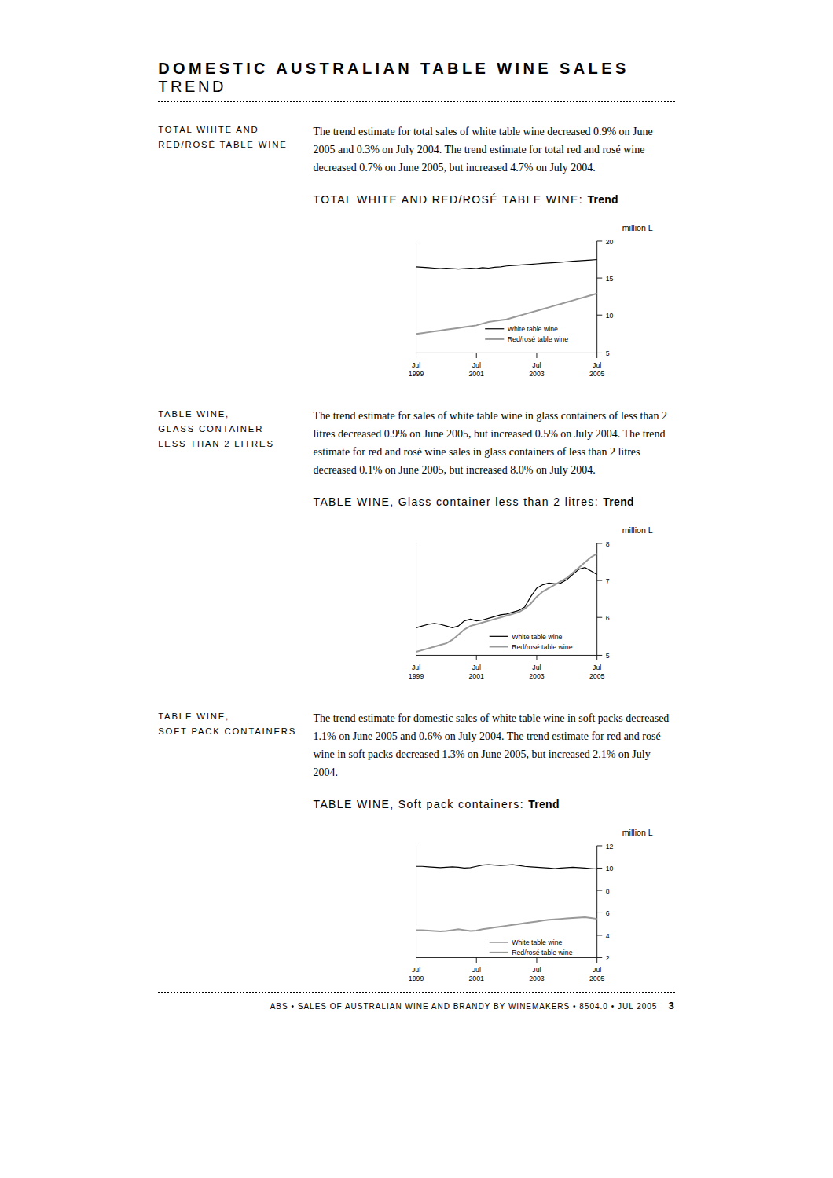DOMESTIC AUSTRALIAN TABLE WINE SALES TREND
Total white and
red/rosé table wine
The trend estimate for total sales of white table wine decreased 0.9% on June 2005 and 0.3% on July 2004. The trend estimate for total red and rosé wine decreased 0.7% on June 2005, but increased 4.7% on July 2004.
TOTAL WHITE AND RED/ROSÉ TABLE WINE: Trend
million L
20 15 10 5 Jul 1999 Jul 2001 Jul 2003 Jul 2005 White table wine Red/rosé table wine
Table wine,
glass container
less than 2 litres
The trend estimate for sales of white table wine in glass containers of less than 2 litres decreased 0.9% on June 2005, but increased 0.5% on July 2004. The trend estimate for red and rosé wine sales in glass containers of less than 2 litres decreased 0.1% on June 2005, but increased 8.0% on July 2004.
TABLE WINE, Glass container less than 2 litres: Trend
million L
8 7 6 5 Jul 1999 Jul 2001 Jul 2003 Jul 2005 White table wine Red/rosé table wine
Table wine,
soft pack containers
The trend estimate for domestic sales of white table wine in soft packs decreased 1.1% on June 2005 and 0.6% on July 2004. The trend estimate for red and rosé wine in soft packs decreased 1.3% on June 2005, but increased 2.1% on July 2004.
TABLE WINE, Soft pack containers: Trend
million L
12 10 8 6 4 2 Jul 1999 Jul 2001 Jul 2003 Jul 2005 White table wine Red/rosé table wine
ABS • SALES OF AUSTRALIAN WINE AND BRANDY BY WINEMAKERS • 8504.0 • JUL 20053